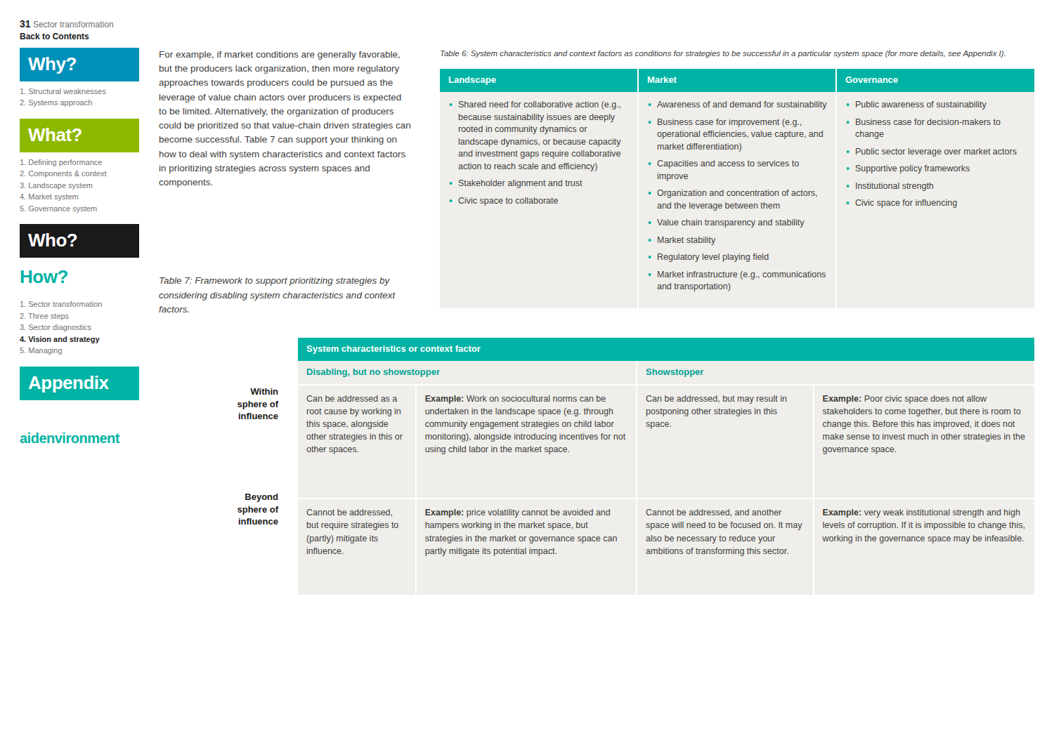31 Sector transformation Back to Contents
Why?
1. Structural weaknesses
2. Systems approach
What?
1. Defining performance
2. Components & context
3. Landscape system
4. Market system
5. Governance system
Who?
How?
1. Sector transformation
2. Three steps
3. Sector diagnostics
4. Vision and strategy
5. Managing
Appendix
aidenvironment
For example, if market conditions are generally favorable, but the producers lack organization, then more regulatory approaches towards producers could be pursued as the leverage of value chain actors over producers is expected to be limited. Alternatively, the organization of producers could be prioritized so that value-chain driven strategies can become successful. Table 7 can support your thinking on how to deal with system characteristics and context factors in prioritizing strategies across system spaces and components.
Table 7: Framework to support prioritizing strategies by considering disabling system characteristics and context factors.
Table 6: System characteristics and context factors as conditions for strategies to be successful in a particular system space (for more details, see Appendix I).
| Landscape | Market | Governance |
| --- | --- | --- |
| Shared need for collaborative action (e.g., because sustainability issues are deeply rooted in community dynamics or landscape dynamics, or because capacity and investment gaps require collaborative action to reach scale and efficiency) Stakeholder alignment and trust Civic space to collaborate | Awareness of and demand for sustainability Business case for improvement (e.g., operational efficiencies, value capture, and market differentiation) Capacities and access to services to improve Organization and concentration of actors, and the leverage between them Value chain transparency and stability Market stability Regulatory level playing field Market infrastructure (e.g., communications and transportation) | Public awareness of sustainability Business case for decision-makers to change Public sector leverage over market actors Supportive policy frameworks Institutional strength Civic space for influencing |
Within
sphere of
influence
Beyond
sphere of
influence
| System characteristics or context factor |
| --- |
| Disabling, but no showstopper | Showstopper |
| Can be addressed as a root cause by working in this space, alongside other strategies in this or other spaces. | Example: Work on sociocultural norms can be undertaken in the landscape space (e.g. through community engagement strategies on child labor monitoring), alongside introducing incentives for not using child labor in the market space. | Can be addressed, but may result in postponing other strategies in this space. | Example: Poor civic space does not allow stakeholders to come together, but there is room to change this. Before this has improved, it does not make sense to invest much in other strategies in the governance space. |
| Cannot be addressed, but require strategies to (partly) mitigate its influence. | Example: price volatility cannot be avoided and hampers working in the market space, but strategies in the market or governance space can partly mitigate its potential impact. | Cannot be addressed, and another space will need to be focused on. It may also be necessary to reduce your ambitions of transforming this sector. | Example: very weak institutional strength and high levels of corruption. If it is impossible to change this, working in the governance space may be infeasible. |